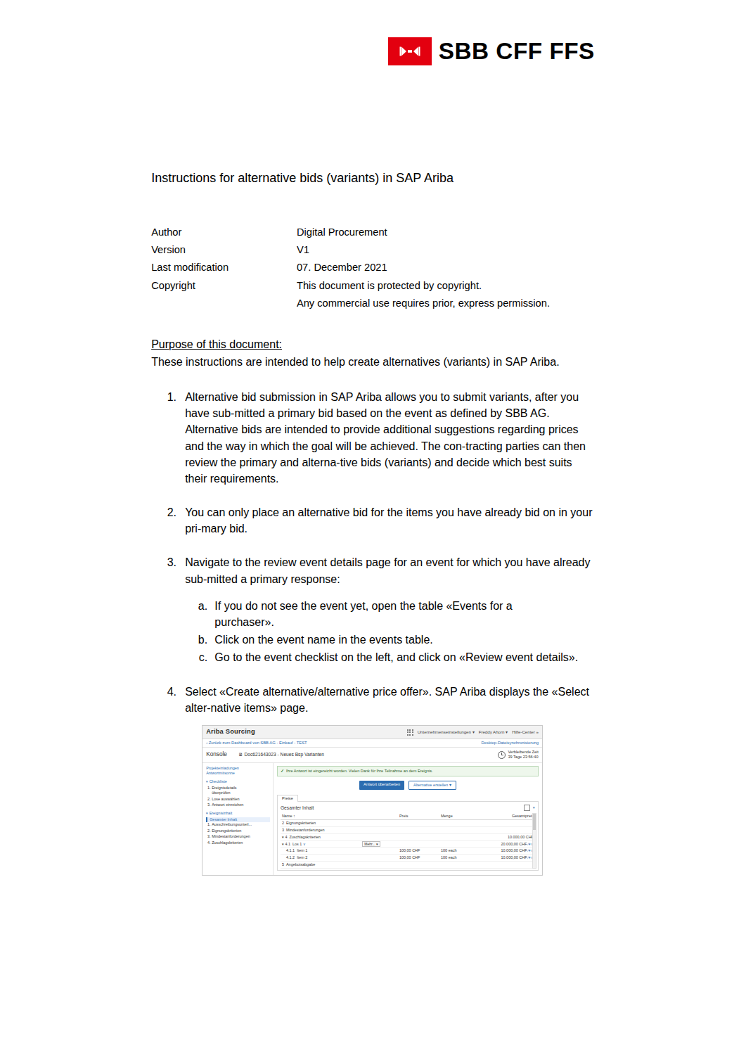SBB CFF FFS
Instructions for alternative bids (variants) in SAP Ariba
| Author | Digital Procurement |
| Version | V1 |
| Last modification | 07. December 2021 |
| Copyright | This document is protected by copyright. |
| | Any commercial use requires prior, express permission. |
Purpose of this document:
These instructions are intended to help create alternatives (variants) in SAP Ariba.
Alternative bid submission in SAP Ariba allows you to submit variants, after you have sub-mitted a primary bid based on the event as defined by SBB AG. Alternative bids are intended to provide additional suggestions regarding prices and the way in which the goal will be achieved. The con-tracting parties can then review the primary and alterna-tive bids (variants) and decide which best suits their requirements.
You can only place an alternative bid for the items you have already bid on in your pri-mary bid.
Navigate to the review event details page for an event for which you have already sub-mitted a primary response:
If you do not see the event yet, open the table «Events for a
purchaser».
Click on the event name in the events table.
Go to the event checklist on the left, and click on «Review event details».
Select «Create alternative/alternative price offer». SAP Ariba displays the «Select alter-native items» page.
Ariba Sourcing
Unternehmenseinstellungen ▾ Freddy Ahorn ▾ Hilfe-Center »
‹ Zurück zum Dashboard von SBB AG - Einkauf - TEST
Desktop-Dateisynchronisierung
Konsole 🗎 Doc621643023 - Neues Bsp Varianten
Verbleibende Zeit
39 Tage 23:56:40
Projekteinladungen
Antwortmitsonne
▾ Checkliste
Ereignisdetails
überprüfen
Lose auswählen
Antwort einreichen
▾ Ereignisinhalt
Gesamter Inhalt
Ausschreibungsunterl...
Eignungskriterien
Mindestanforderungen
Zuschlagskriterien
✓Ihre Antwort ist eingereicht worden. Vielen Dank für Ihre Teilnahme an dem Ereignis.
Antwort überarbeiten Alternative erstellen ▾
Preise
Gesamter Inhalt
▾
| Name ↑ | | Preis | Menge | Gesamtpreis |
| --- | --- | --- | --- | --- |
| 2 Eignungskriterien | | | | |
| 3 Mindestanforderungen | | | | |
| ▾ 4 Zuschlagskriterien | | | | 10.000,00 CHF |
| ▾ 4.1 Los 1 ∨ | Mehr... ▾ | | | 20.000,00 CHF ∕▾∨ |
| 4.1.1 Item 1 | | 100,00 CHF | 100 each | 10.000,00 CHF ∕▾∨ |
| 4.1.2 Item 2 | | 100,00 CHF | 100 each | 10.000,00 CHF ∕▾∨ |
| 5 Angebotsabgabe | | | | |